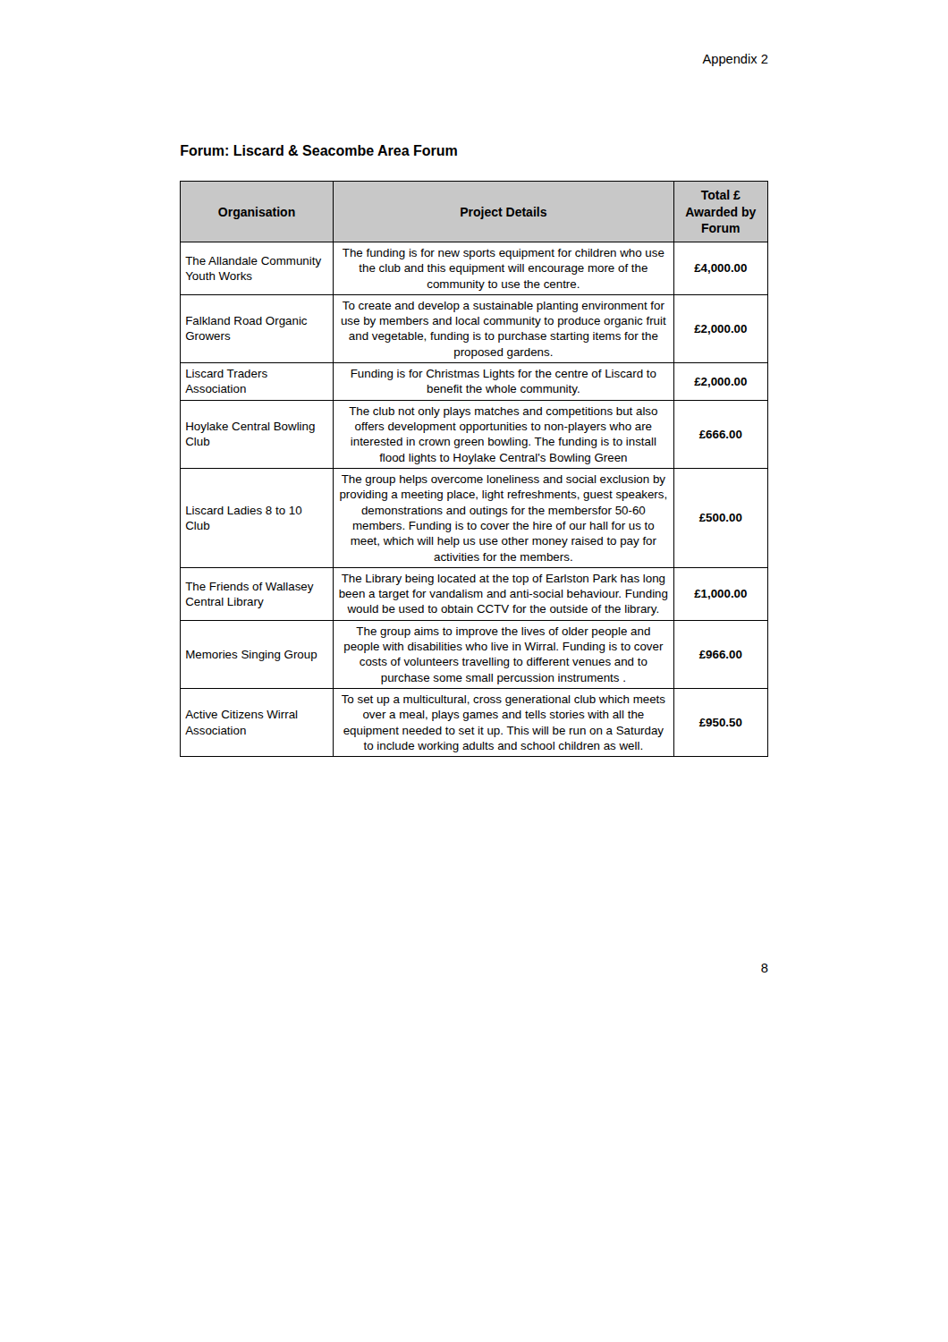Appendix 2
Forum: Liscard & Seacombe Area Forum
| Organisation | Project Details | Total £ Awarded by Forum |
| --- | --- | --- |
| The Allandale Community Youth Works | The funding is for new sports equipment for children who use the club and this equipment will encourage more of the community to use the centre. | £4,000.00 |
| Falkland Road Organic Growers | To create and develop a sustainable planting environment for use by members and local community to produce organic fruit and vegetable, funding is to purchase starting items for the proposed gardens. | £2,000.00 |
| Liscard Traders Association | Funding is for Christmas Lights for the centre of Liscard to benefit the whole community. | £2,000.00 |
| Hoylake Central Bowling Club | The club not only plays matches and competitions but also offers development opportunities to non-players who are interested in crown green bowling. The funding is to install flood lights to Hoylake Central's Bowling Green | £666.00 |
| Liscard Ladies 8 to 10 Club | The group helps overcome loneliness and social exclusion by providing a meeting place, light refreshments, guest speakers, demonstrations and outings for the membersfor 50-60 members. Funding is to cover the hire of our hall for us to meet, which will help us use other money raised to pay for activities for the members. | £500.00 |
| The Friends of Wallasey Central Library | The Library being located at the top of Earlston Park has long been a target for vandalism and anti-social behaviour. Funding would be used to obtain CCTV for the outside of the library. | £1,000.00 |
| Memories Singing Group | The group aims to improve the lives of older people and people with disabilities who live in Wirral. Funding is to cover costs of volunteers travelling to different venues and to purchase some small percussion instruments . | £966.00 |
| Active Citizens Wirral Association | To set up a multicultural, cross generational club which meets over a meal, plays games and tells stories with all the equipment needed to set it up. This will be run on a Saturday to include working adults and school children as well. | £950.50 |
8